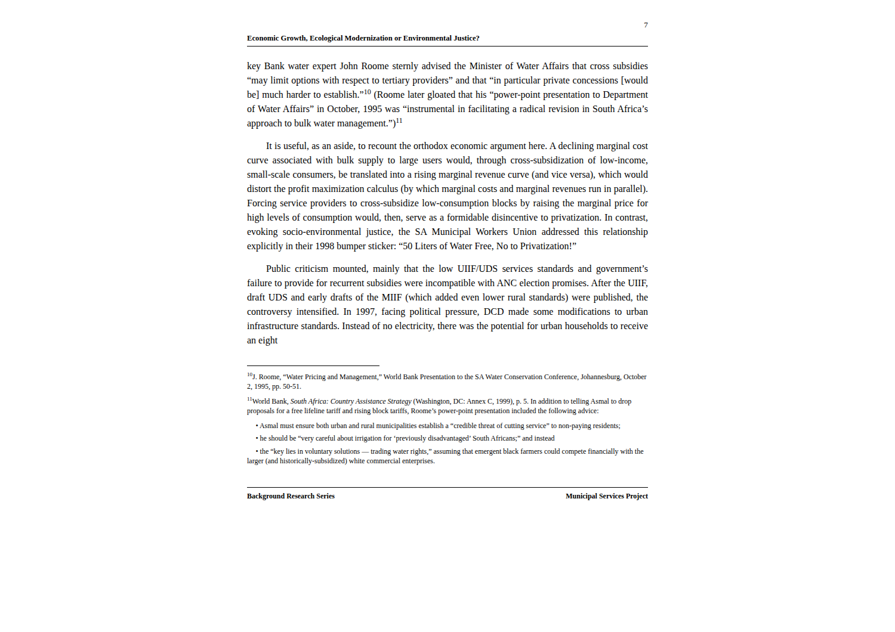7
Economic Growth, Ecological Modernization or Environmental Justice?
key Bank water expert John Roome sternly advised the Minister of Water Affairs that cross subsidies “may limit options with respect to tertiary providers” and that “in particular private concessions [would be] much harder to establish.”10 (Roome later gloated that his “power-point presentation to Department of Water Affairs” in October, 1995 was “instrumental in facilitating a radical revision in South Africa’s approach to bulk water management.”)11
It is useful, as an aside, to recount the orthodox economic argument here. A declining marginal cost curve associated with bulk supply to large users would, through cross-subsidization of low-income, small-scale consumers, be translated into a rising marginal revenue curve (and vice versa), which would distort the profit maximization calculus (by which marginal costs and marginal revenues run in parallel). Forcing service providers to cross-subsidize low-consumption blocks by raising the marginal price for high levels of consumption would, then, serve as a formidable disincentive to privatization. In contrast, evoking socio-environmental justice, the SA Municipal Workers Union addressed this relationship explicitly in their 1998 bumper sticker: “50 Liters of Water Free, No to Privatization!”
Public criticism mounted, mainly that the low UIIF/UDS services standards and government’s failure to provide for recurrent subsidies were incompatible with ANC election promises. After the UIIF, draft UDS and early drafts of the MIIF (which added even lower rural standards) were published, the controversy intensified. In 1997, facing political pressure, DCD made some modifications to urban infrastructure standards. Instead of no electricity, there was the potential for urban households to receive an eight
10J. Roome, “Water Pricing and Management,” World Bank Presentation to the SA Water Conservation Conference, Johannesburg, October 2, 1995, pp. 50-51.
11World Bank, South Africa: Country Assistance Strategy (Washington, DC: Annex C, 1999), p. 5. In addition to telling Asmal to drop proposals for a free lifeline tariff and rising block tariffs, Roome’s power-point presentation included the following advice:
• Asmal must ensure both urban and rural municipalities establish a “credible threat of cutting service” to non-paying residents;
• he should be “very careful about irrigation for ‘previously disadvantaged’ South Africans;” and instead
• the “key lies in voluntary solutions — trading water rights,” assuming that emergent black farmers could compete financially with the larger (and historically-subsidized) white commercial enterprises.
Background Research Series Municipal Services Project